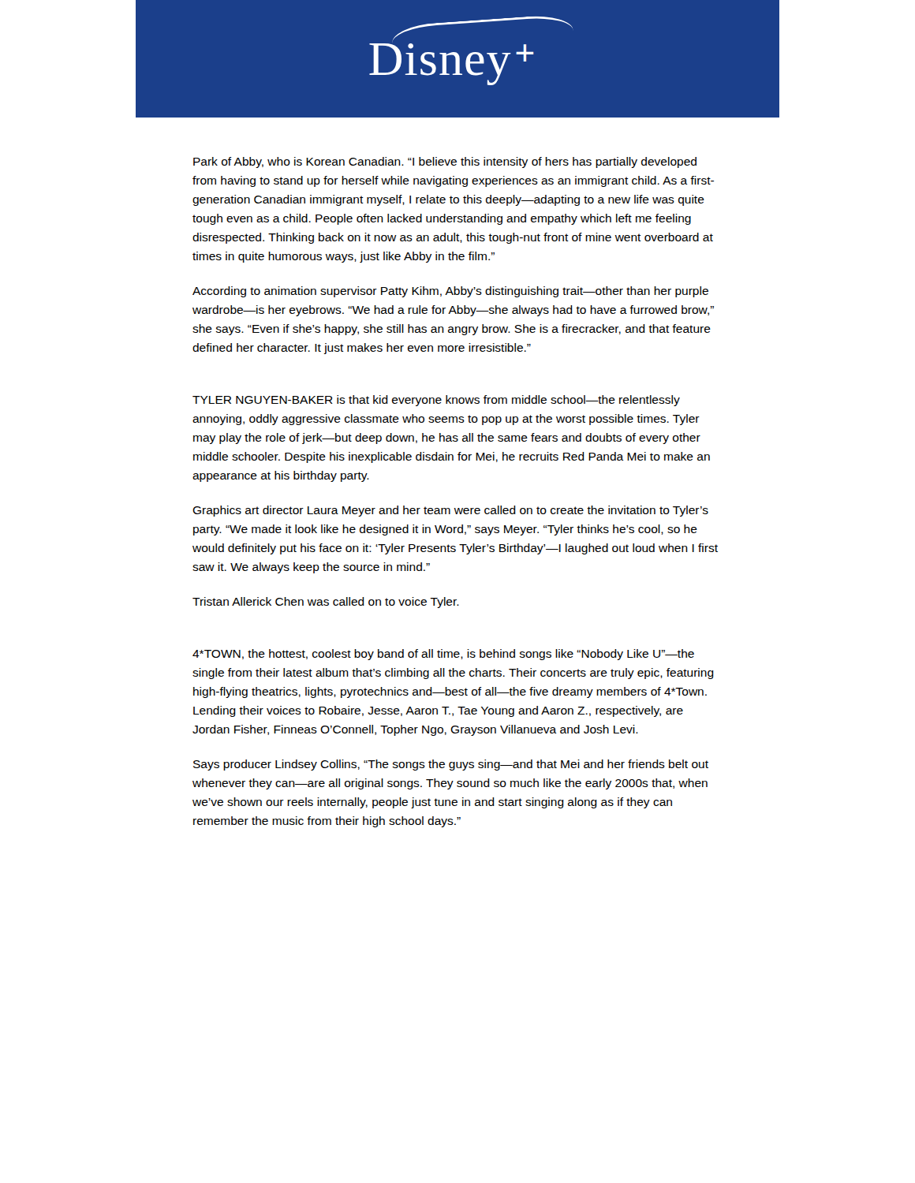Disney+
Park of Abby, who is Korean Canadian. “I believe this intensity of hers has partially developed from having to stand up for herself while navigating experiences as an immigrant child. As a first-generation Canadian immigrant myself, I relate to this deeply—adapting to a new life was quite tough even as a child. People often lacked understanding and empathy which left me feeling disrespected. Thinking back on it now as an adult, this tough-nut front of mine went overboard at times in quite humorous ways, just like Abby in the film.”
According to animation supervisor Patty Kihm, Abby’s distinguishing trait—other than her purple wardrobe—is her eyebrows. “We had a rule for Abby—she always had to have a furrowed brow,” she says. “Even if she’s happy, she still has an angry brow. She is a firecracker, and that feature defined her character. It just makes her even more irresistible.”
TYLER NGUYEN-BAKER is that kid everyone knows from middle school—the relentlessly annoying, oddly aggressive classmate who seems to pop up at the worst possible times. Tyler may play the role of jerk—but deep down, he has all the same fears and doubts of every other middle schooler. Despite his inexplicable disdain for Mei, he recruits Red Panda Mei to make an appearance at his birthday party.
Graphics art director Laura Meyer and her team were called on to create the invitation to Tyler’s party. “We made it look like he designed it in Word,” says Meyer. “Tyler thinks he’s cool, so he would definitely put his face on it: ‘Tyler Presents Tyler’s Birthday’—I laughed out loud when I first saw it. We always keep the source in mind.”
Tristan Allerick Chen was called on to voice Tyler.
4*TOWN, the hottest, coolest boy band of all time, is behind songs like “Nobody Like U”—the single from their latest album that’s climbing all the charts. Their concerts are truly epic, featuring high-flying theatrics, lights, pyrotechnics and—best of all—the five dreamy members of 4*Town. Lending their voices to Robaire, Jesse, Aaron T., Tae Young and Aaron Z., respectively, are Jordan Fisher, Finneas O’Connell, Topher Ngo, Grayson Villanueva and Josh Levi.
Says producer Lindsey Collins, “The songs the guys sing—and that Mei and her friends belt out whenever they can—are all original songs. They sound so much like the early 2000s that, when we’ve shown our reels internally, people just tune in and start singing along as if they can remember the music from their high school days.”